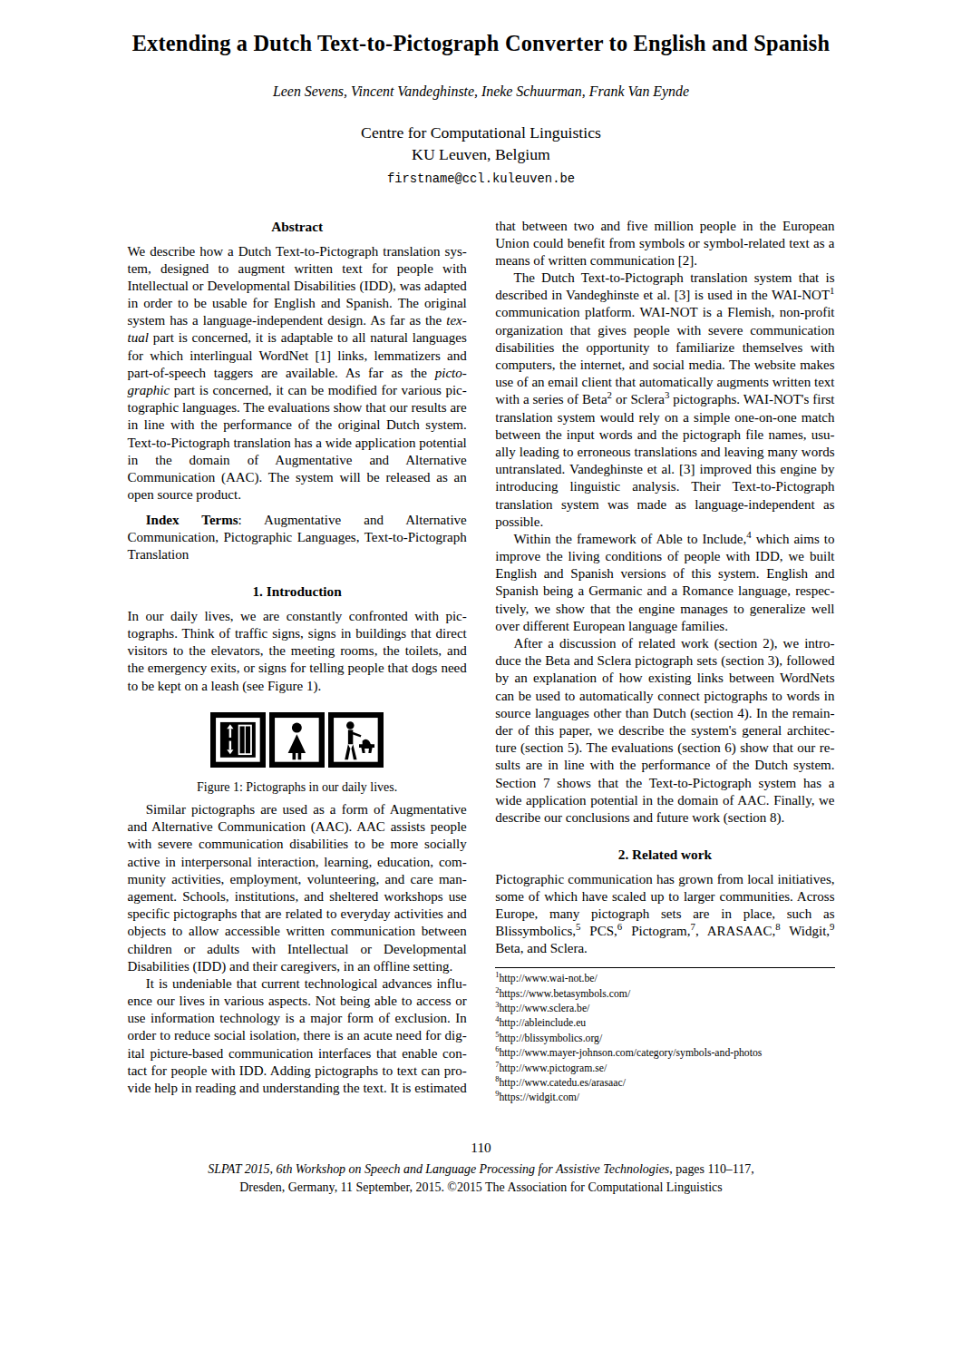Extending a Dutch Text-to-Pictograph Converter to English and Spanish
Leen Sevens, Vincent Vandeghinste, Ineke Schuurman, Frank Van Eynde
Centre for Computational Linguistics
KU Leuven, Belgium
firstname@ccl.kuleuven.be
Abstract
We describe how a Dutch Text-to-Pictograph translation system, designed to augment written text for people with Intellectual or Developmental Disabilities (IDD), was adapted in order to be usable for English and Spanish. The original system has a language-independent design. As far as the textual part is concerned, it is adaptable to all natural languages for which interlingual WordNet [1] links, lemmatizers and part-of-speech taggers are available. As far as the pictographic part is concerned, it can be modified for various pictographic languages. The evaluations show that our results are in line with the performance of the original Dutch system. Text-to-Pictograph translation has a wide application potential in the domain of Augmentative and Alternative Communication (AAC). The system will be released as an open source product.
Index Terms: Augmentative and Alternative Communication, Pictographic Languages, Text-to-Pictograph Translation
1. Introduction
In our daily lives, we are constantly confronted with pictographs. Think of traffic signs, signs in buildings that direct visitors to the elevators, the meeting rooms, the toilets, and the emergency exits, or signs for telling people that dogs need to be kept on a leash (see Figure 1).
Figure 1: Pictographs in our daily lives.
Similar pictographs are used as a form of Augmentative and Alternative Communication (AAC). AAC assists people with severe communication disabilities to be more socially active in interpersonal interaction, learning, education, community activities, employment, volunteering, and care management. Schools, institutions, and sheltered workshops use specific pictographs that are related to everyday activities and objects to allow accessible written communication between children or adults with Intellectual or Developmental Disabilities (IDD) and their caregivers, in an offline setting.
It is undeniable that current technological advances influence our lives in various aspects. Not being able to access or use information technology is a major form of exclusion. In order to reduce social isolation, there is an acute need for digital picture-based communication interfaces that enable contact for people with IDD. Adding pictographs to text can provide help in reading and understanding the text. It is estimated that between two and five million people in the European Union could benefit from symbols or symbol-related text as a means of written communication [2].
The Dutch Text-to-Pictograph translation system that is described in Vandeghinste et al. [3] is used in the WAI-NOT1 communication platform. WAI-NOT is a Flemish, non-profit organization that gives people with severe communication disabilities the opportunity to familiarize themselves with computers, the internet, and social media. The website makes use of an email client that automatically augments written text with a series of Beta2 or Sclera3 pictographs. WAI-NOT's first translation system would rely on a simple one-on-one match between the input words and the pictograph file names, usually leading to erroneous translations and leaving many words untranslated. Vandeghinste et al. [3] improved this engine by introducing linguistic analysis. Their Text-to-Pictograph translation system was made as language-independent as possible.
Within the framework of Able to Include,4 which aims to improve the living conditions of people with IDD, we built English and Spanish versions of this system. English and Spanish being a Germanic and a Romance language, respectively, we show that the engine manages to generalize well over different European language families.
After a discussion of related work (section 2), we introduce the Beta and Sclera pictograph sets (section 3), followed by an explanation of how existing links between WordNets can be used to automatically connect pictographs to words in source languages other than Dutch (section 4). In the remainder of this paper, we describe the system's general architecture (section 5). The evaluations (section 6) show that our results are in line with the performance of the Dutch system. Section 7 shows that the Text-to-Pictograph system has a wide application potential in the domain of AAC. Finally, we describe our conclusions and future work (section 8).
2. Related work
Pictographic communication has grown from local initiatives, some of which have scaled up to larger communities. Across Europe, many pictograph sets are in place, such as Blissymbolics,5 PCS,6 Pictogram,7, ARASAAC,8 Widgit,9 Beta, and Sclera.
1http://www.wai-not.be/
2https://www.betasymbols.com/
3http://www.sclera.be/
4http://ableinclude.eu
5http://blissymbolics.org/
6http://www.mayer-johnson.com/category/symbols-and-photos
7http://www.pictogram.se/
8http://www.catedu.es/arasaac/
9https://widgit.com/
110
SLPAT 2015, 6th Workshop on Speech and Language Processing for Assistive Technologies, pages 110–117,
Dresden, Germany, 11 September, 2015. ©2015 The Association for Computational Linguistics